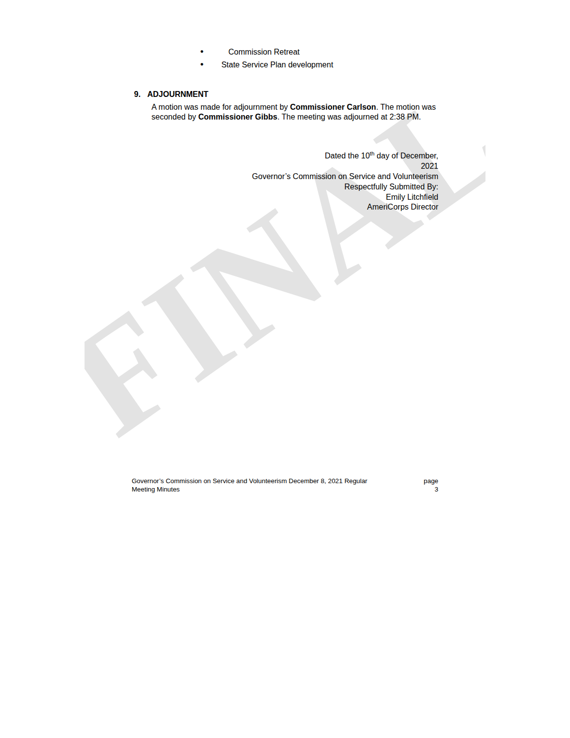FINAL
Commission Retreat
State Service Plan development
9. ADJOURNMENT
A motion was made for adjournment by Commissioner Carlson. The motion was seconded by Commissioner Gibbs. The meeting was adjourned at 2:38 PM.
Dated the 10th day of December, 2021 Governor’s Commission on Service and Volunteerism Respectfully Submitted By: Emily Litchfield AmeriCorps Director
Governor’s Commission on Service and Volunteerism December 8, 2021 Regular Meeting Minutes
page 3